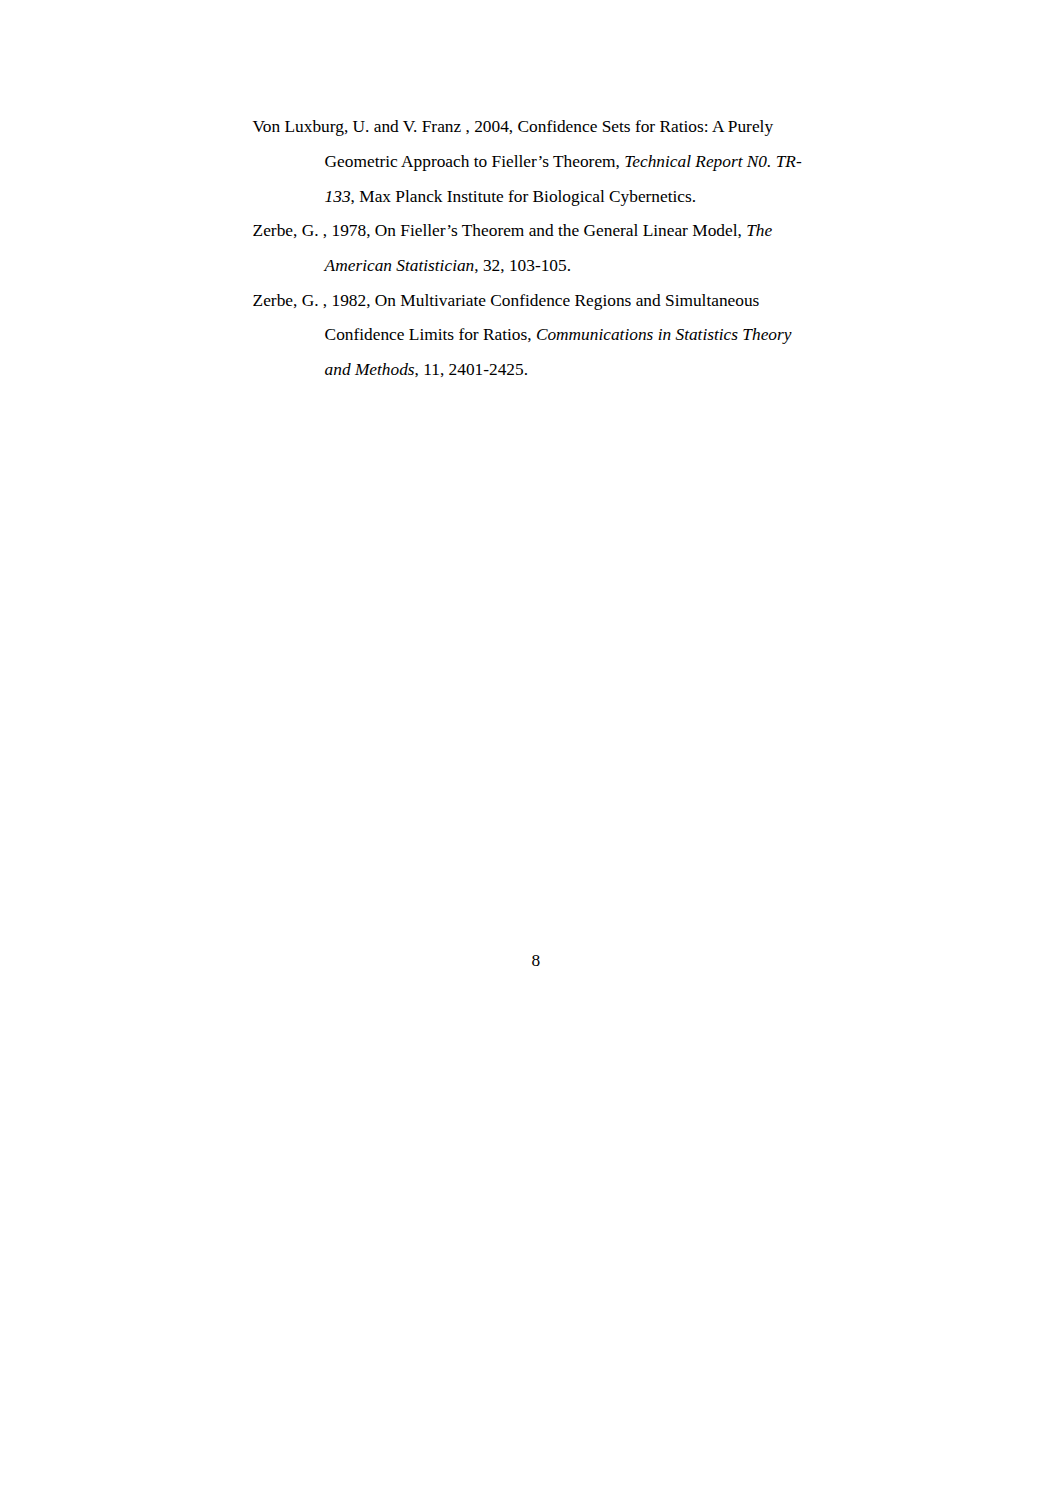Von Luxburg, U. and V. Franz , 2004, Confidence Sets for Ratios: A Purely Geometric Approach to Fieller’s Theorem, Technical Report N0. TR-133, Max Planck Institute for Biological Cybernetics.
Zerbe, G. , 1978, On Fieller’s Theorem and the General Linear Model, The American Statistician, 32, 103-105.
Zerbe, G. , 1982, On Multivariate Confidence Regions and Simultaneous Confidence Limits for Ratios, Communications in Statistics Theory and Methods, 11, 2401-2425.
8